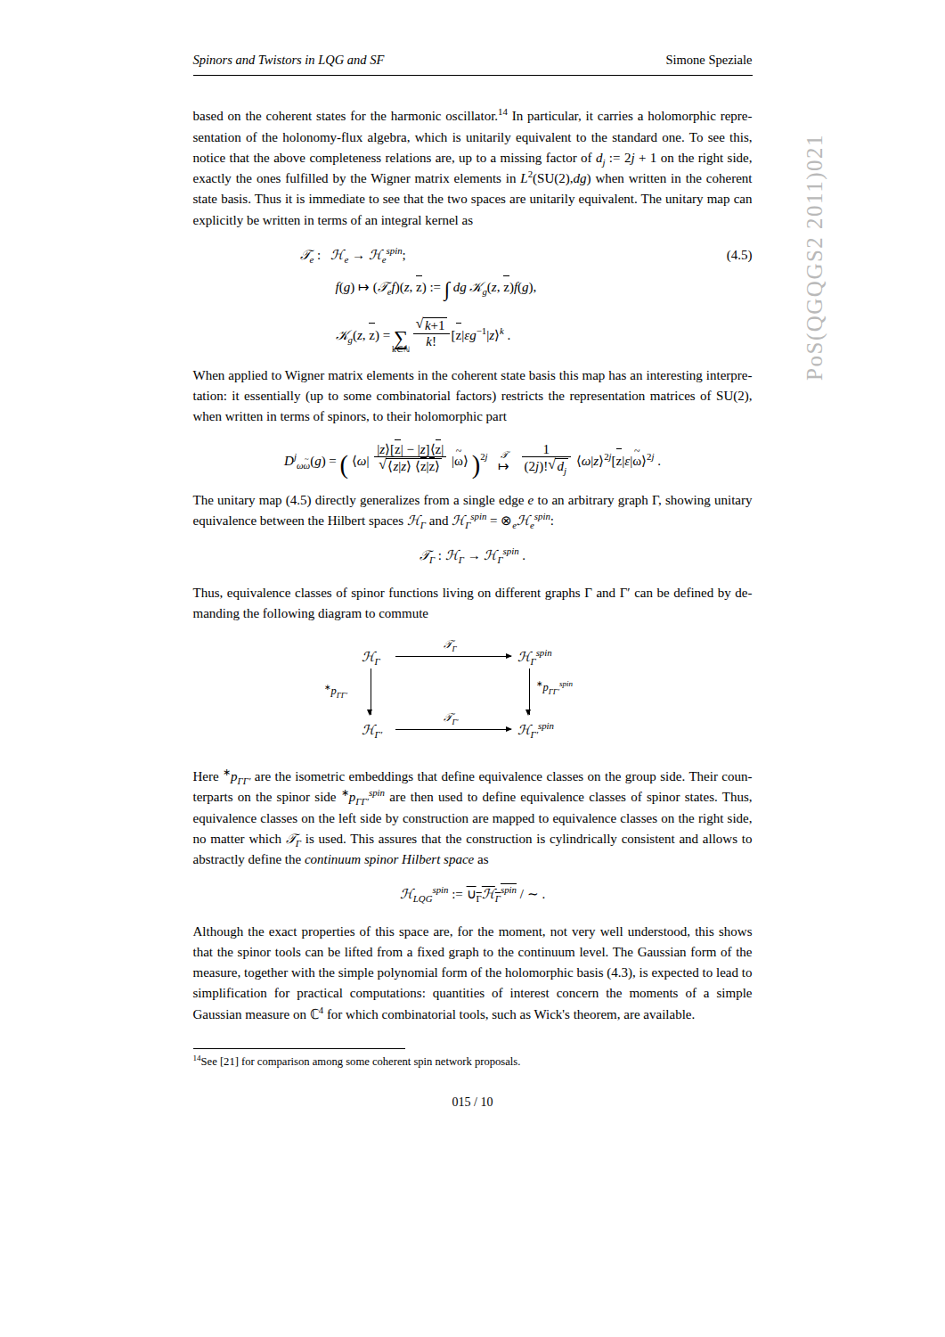PoS(QGQGS2 2011)021
Spinors and Twistors in LQG and SF
Simone Speziale
based on the coherent states for the harmonic oscillator.14 In particular, it carries a holomorphic representation of the holonomy-flux algebra, which is unitarily equivalent to the standard one. To see this, notice that the above completeness relations are, up to a missing factor of dj := 2j + 1 on the right side, exactly the ones fulfilled by the Wigner matrix elements in L2(SU(2),dg) when written in the coherent state basis. Thus it is immediate to see that the two spaces are unitarily equivalent. The unitary map can explicitly be written in terms of an integral kernel as
𝒯e : ℋe → ℋespin;
(4.5)
f(g) ↦ (𝒯ef)(z, z) := ∫ dg 𝒦g(z, z)f(g),
𝒦g(z, z) = ∑k∈ℕ k+1 k![z|εg−1|z⟩k .
When applied to Wigner matrix elements in the coherent state basis this map has an interesting interpretation: it essentially (up to some combinatorial factors) restricts the representation matrices of SU(2), when written in terms of spinors, to their holomorphic part
Djωω(g) = ( ⟨ω| |z⟩[z| − |z]⟨z| ⟨z|z⟩ ⟨z|z⟩ |ω⟩ )2j 𝒯↦ 1(2j)!dj ⟨ω|z⟩2j[z|ε|ω⟩2j .
The unitary map (4.5) directly generalizes from a single edge e to an arbitrary graph Γ, showing unitary equivalence between the Hilbert spaces ℋΓ and ℋΓspin = ⊗eℋespin:
𝒯Γ : ℋΓ → ℋΓspin .
Thus, equivalence classes of spinor functions living on different graphs Γ and Γ′ can be defined by demanding the following diagram to commute
ℋΓ
ℋΓspin
ℋΓ′
ℋΓ′spin
𝒯Γ
𝒯Γ′
∗pΓΓ′
∗pΓΓ′spin
Here ∗pΓΓ′ are the isometric embeddings that define equivalence classes on the group side. Their counterparts on the spinor side ∗pΓΓ′spin are then used to define equivalence classes of spinor states. Thus, equivalence classes on the left side by construction are mapped to equivalence classes on the right side, no matter which 𝒯Γ is used. This assures that the construction is cylindrically consistent and allows to abstractly define the continuum spinor Hilbert space as
ℋLQGspin := ∪ΓℋΓspin / ∼ .
Although the exact properties of this space are, for the moment, not very well understood, this shows that the spinor tools can be lifted from a fixed graph to the continuum level. The Gaussian form of the measure, together with the simple polynomial form of the holomorphic basis (4.3), is expected to lead to simplification for practical computations: quantities of interest concern the moments of a simple Gaussian measure on ℂ4 for which combinatorial tools, such as Wick's theorem, are available.
14See [21] for comparison among some coherent spin network proposals.
015 / 10